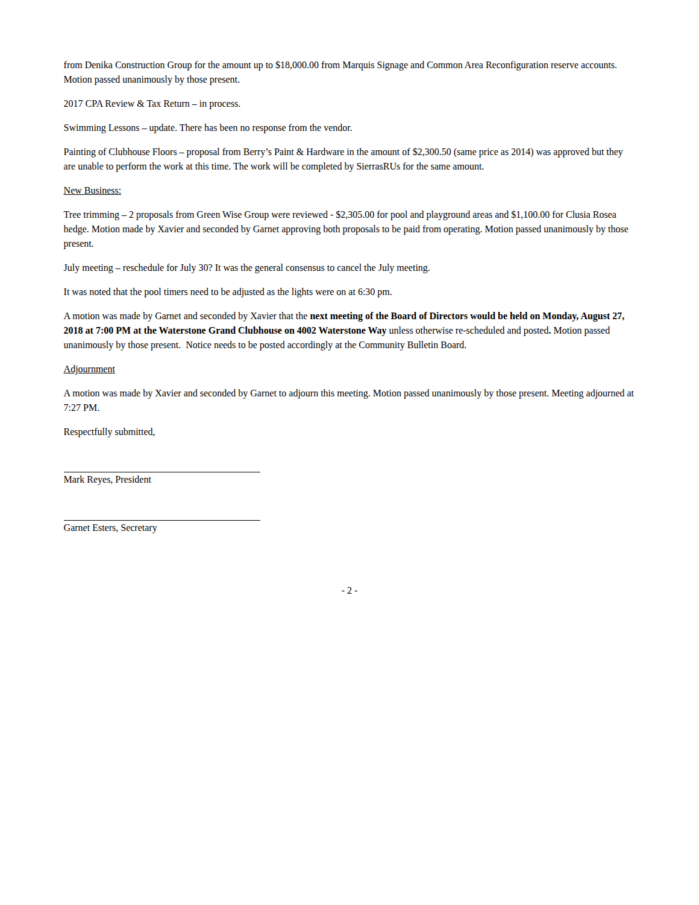from Denika Construction Group for the amount up to $18,000.00 from Marquis Signage and Common Area Reconfiguration reserve accounts. Motion passed unanimously by those present.
2017 CPA Review & Tax Return – in process.
Swimming Lessons – update. There has been no response from the vendor.
Painting of Clubhouse Floors – proposal from Berry’s Paint & Hardware in the amount of $2,300.50 (same price as 2014) was approved but they are unable to perform the work at this time. The work will be completed by SierrasRUs for the same amount.
New Business:
Tree trimming – 2 proposals from Green Wise Group were reviewed - $2,305.00 for pool and playground areas and $1,100.00 for Clusia Rosea hedge. Motion made by Xavier and seconded by Garnet approving both proposals to be paid from operating. Motion passed unanimously by those present.
July meeting – reschedule for July 30? It was the general consensus to cancel the July meeting.
It was noted that the pool timers need to be adjusted as the lights were on at 6:30 pm.
A motion was made by Garnet and seconded by Xavier that the next meeting of the Board of Directors would be held on Monday, August 27, 2018 at 7:00 PM at the Waterstone Grand Clubhouse on 4002 Waterstone Way unless otherwise re-scheduled and posted. Motion passed unanimously by those present. Notice needs to be posted accordingly at the Community Bulletin Board.
Adjournment
A motion was made by Xavier and seconded by Garnet to adjourn this meeting. Motion passed unanimously by those present. Meeting adjourned at 7:27 PM.
Respectfully submitted,
Mark Reyes, President
Garnet Esters, Secretary
- 2 -